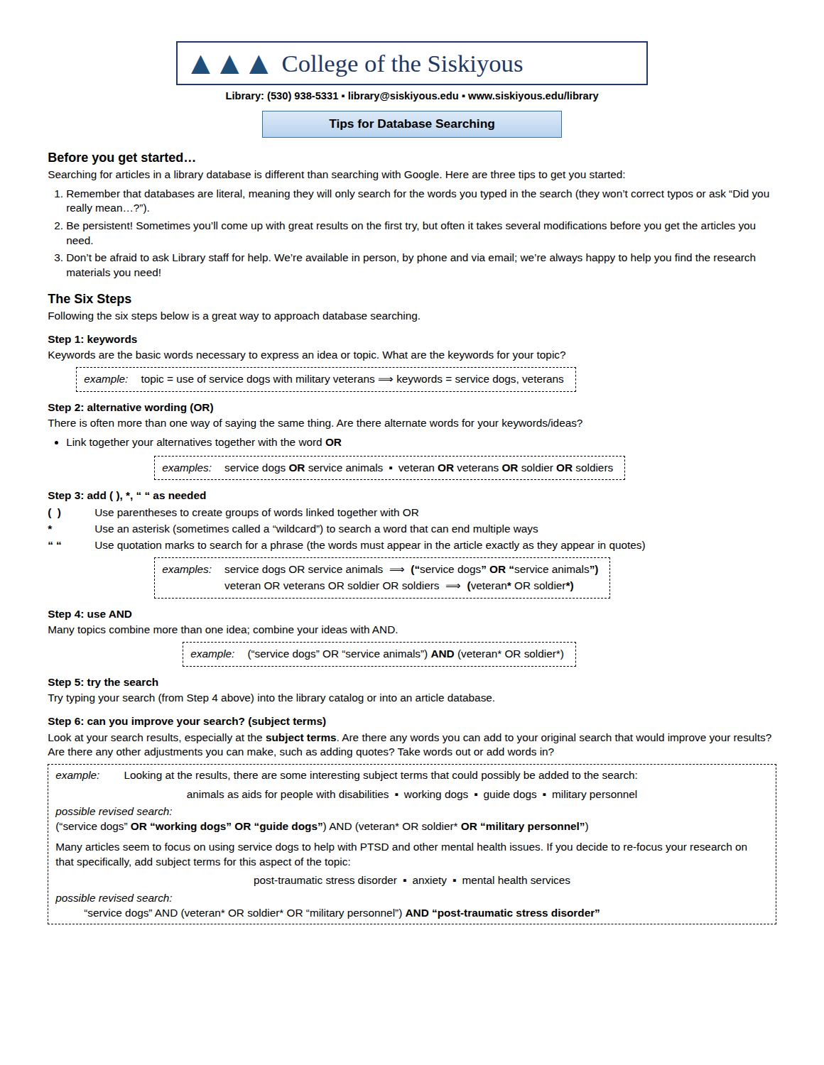▲▲▲
College of the Siskiyous
Library: (530) 938-5331 ▪ library@siskiyous.edu ▪ www.siskiyous.edu/library
Tips for Database Searching
Before you get started…
Searching for articles in a library database is different than searching with Google. Here are three tips to get you started:
Remember that databases are literal, meaning they will only search for the words you typed in the search (they won’t correct typos or ask “Did you really mean…?”).
Be persistent! Sometimes you’ll come up with great results on the first try, but often it takes several modifications before you get the articles you need.
Don’t be afraid to ask Library staff for help. We’re available in person, by phone and via email; we’re always happy to help you find the research materials you need!
The Six Steps
Following the six steps below is a great way to approach database searching.
Step 1: keywords
Keywords are the basic words necessary to express an idea or topic. What are the keywords for your topic?
| example: | topic = use of service dogs with military veterans ⟹ keywords = service dogs, veterans |
Step 2: alternative wording (OR)
There is often more than one way of saying the same thing. Are there alternate words for your keywords/ideas?
Link together your alternatives together with the word OR
| examples: | service dogs OR service animals ▪ veteran OR veterans OR soldier OR soldiers |
Step 3: add ( ), *, “ “ as needed
| ( ) | Use parentheses to create groups of words linked together with OR |
| * | Use an asterisk (sometimes called a “wildcard”) to search a word that can end multiple ways |
| “ “ | Use quotation marks to search for a phrase (the words must appear in the article exactly as they appear in quotes) |
| examples: | service dogs OR service animals ⟹ (“ service dogs ” OR “ service animals ”) |
| | veteran OR veterans OR soldier OR soldiers ⟹ ( veteran * OR soldier *) |
Step 4: use AND
Many topics combine more than one idea; combine your ideas with AND.
| example: | (“service dogs” OR “service animals”) AND (veteran* OR soldier*) |
Step 5: try the search
Try typing your search (from Step 4 above) into the library catalog or into an article database.
Step 6: can you improve your search? (subject terms)
Look at your search results, especially at the subject terms. Are there any words you can add to your original search that would improve your results? Are there any other adjustments you can make, such as adding quotes? Take words out or add words in?
example: Looking at the results, there are some interesting subject terms that could possibly be added to the search:
animals as aids for people with disabilities▪working dogs▪guide dogs▪military personnel
possible revised search:
(“service dogs” OR “working dogs” OR “guide dogs”) AND (veteran* OR soldier* OR “military personnel”)
Many articles seem to focus on using service dogs to help with PTSD and other mental health issues. If you decide to re-focus your research on that specifically, add subject terms for this aspect of the topic:
post-traumatic stress disorder▪anxiety▪mental health services
possible revised search:
“service dogs” AND (veteran* OR soldier* OR “military personnel”) AND “post-traumatic stress disorder”